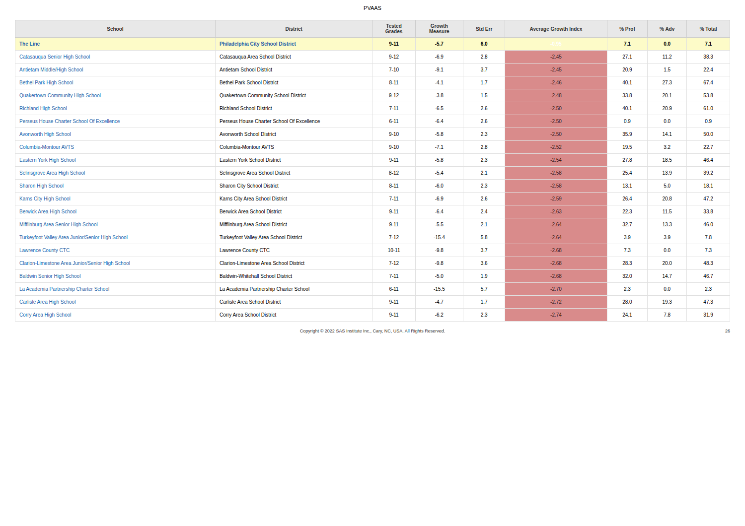PVAAS
| School | District | Tested Grades | Growth Measure | Std Err | Average Growth Index | % Prof | % Adv | % Total |
| --- | --- | --- | --- | --- | --- | --- | --- | --- |
| The Linc | Philadelphia City School District | 9-11 | -5.7 | 6.0 | -0.95 | 7.1 | 0.0 | 7.1 |
| Catasauqua Senior High School | Catasauqua Area School District | 9-12 | -6.9 | 2.8 | -2.45 | 27.1 | 11.2 | 38.3 |
| Antietam Middle/High School | Antietam School District | 7-10 | -9.1 | 3.7 | -2.45 | 20.9 | 1.5 | 22.4 |
| Bethel Park High School | Bethel Park School District | 8-11 | -4.1 | 1.7 | -2.46 | 40.1 | 27.3 | 67.4 |
| Quakertown Community High School | Quakertown Community School District | 9-12 | -3.8 | 1.5 | -2.48 | 33.8 | 20.1 | 53.8 |
| Richland High School | Richland School District | 7-11 | -6.5 | 2.6 | -2.50 | 40.1 | 20.9 | 61.0 |
| Perseus House Charter School Of Excellence | Perseus House Charter School Of Excellence | 6-11 | -6.4 | 2.6 | -2.50 | 0.9 | 0.0 | 0.9 |
| Avonworth High School | Avonworth School District | 9-10 | -5.8 | 2.3 | -2.50 | 35.9 | 14.1 | 50.0 |
| Columbia-Montour AVTS | Columbia-Montour AVTS | 9-10 | -7.1 | 2.8 | -2.52 | 19.5 | 3.2 | 22.7 |
| Eastern York High School | Eastern York School District | 9-11 | -5.8 | 2.3 | -2.54 | 27.8 | 18.5 | 46.4 |
| Selinsgrove Area High School | Selinsgrove Area School District | 8-12 | -5.4 | 2.1 | -2.58 | 25.4 | 13.9 | 39.2 |
| Sharon High School | Sharon City School District | 8-11 | -6.0 | 2.3 | -2.58 | 13.1 | 5.0 | 18.1 |
| Karns City High School | Karns City Area School District | 7-11 | -6.9 | 2.6 | -2.59 | 26.4 | 20.8 | 47.2 |
| Berwick Area High School | Berwick Area School District | 9-11 | -6.4 | 2.4 | -2.63 | 22.3 | 11.5 | 33.8 |
| Mifflinburg Area Senior High School | Mifflinburg Area School District | 9-11 | -5.5 | 2.1 | -2.64 | 32.7 | 13.3 | 46.0 |
| Turkeyfoot Valley Area Junior/Senior High School | Turkeyfoot Valley Area School District | 7-12 | -15.4 | 5.8 | -2.64 | 3.9 | 3.9 | 7.8 |
| Lawrence County CTC | Lawrence County CTC | 10-11 | -9.8 | 3.7 | -2.68 | 7.3 | 0.0 | 7.3 |
| Clarion-Limestone Area Junior/Senior High School | Clarion-Limestone Area School District | 7-12 | -9.8 | 3.6 | -2.68 | 28.3 | 20.0 | 48.3 |
| Baldwin Senior High School | Baldwin-Whitehall School District | 7-11 | -5.0 | 1.9 | -2.68 | 32.0 | 14.7 | 46.7 |
| La Academia Partnership Charter School | La Academia Partnership Charter School | 6-11 | -15.5 | 5.7 | -2.70 | 2.3 | 0.0 | 2.3 |
| Carlisle Area High School | Carlisle Area School District | 9-11 | -4.7 | 1.7 | -2.72 | 28.0 | 19.3 | 47.3 |
| Corry Area High School | Corry Area School District | 9-11 | -6.2 | 2.3 | -2.74 | 24.1 | 7.8 | 31.9 |
Copyright © 2022 SAS Institute Inc., Cary, NC, USA. All Rights Reserved. 26